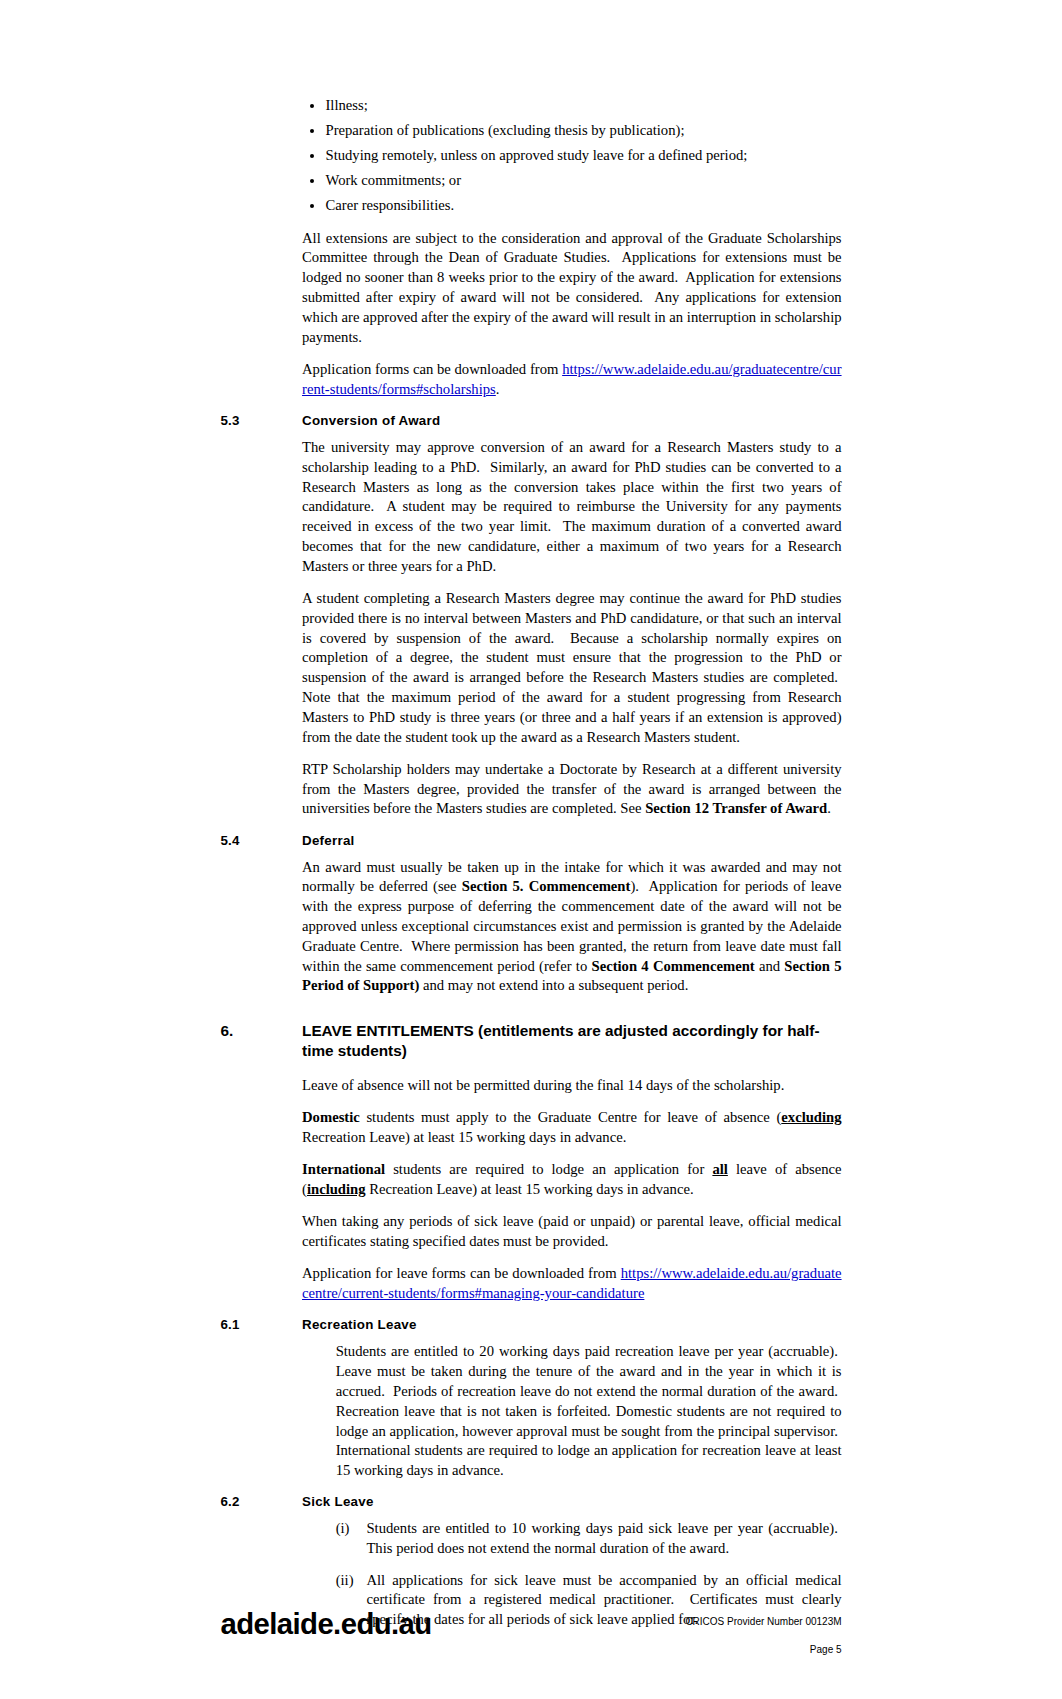Illness;
Preparation of publications (excluding thesis by publication);
Studying remotely, unless on approved study leave for a defined period;
Work commitments; or
Carer responsibilities.
All extensions are subject to the consideration and approval of the Graduate Scholarships Committee through the Dean of Graduate Studies. Applications for extensions must be lodged no sooner than 8 weeks prior to the expiry of the award. Application for extensions submitted after expiry of award will not be considered. Any applications for extension which are approved after the expiry of the award will result in an interruption in scholarship payments.
Application forms can be downloaded from https://www.adelaide.edu.au/graduatecentre/current-students/forms#scholarships.
5.3 Conversion of Award
The university may approve conversion of an award for a Research Masters study to a scholarship leading to a PhD. Similarly, an award for PhD studies can be converted to a Research Masters as long as the conversion takes place within the first two years of candidature. A student may be required to reimburse the University for any payments received in excess of the two year limit. The maximum duration of a converted award becomes that for the new candidature, either a maximum of two years for a Research Masters or three years for a PhD.
A student completing a Research Masters degree may continue the award for PhD studies provided there is no interval between Masters and PhD candidature, or that such an interval is covered by suspension of the award. Because a scholarship normally expires on completion of a degree, the student must ensure that the progression to the PhD or suspension of the award is arranged before the Research Masters studies are completed. Note that the maximum period of the award for a student progressing from Research Masters to PhD study is three years (or three and a half years if an extension is approved) from the date the student took up the award as a Research Masters student.
RTP Scholarship holders may undertake a Doctorate by Research at a different university from the Masters degree, provided the transfer of the award is arranged between the universities before the Masters studies are completed. See Section 12 Transfer of Award.
5.4 Deferral
An award must usually be taken up in the intake for which it was awarded and may not normally be deferred (see Section 5. Commencement). Application for periods of leave with the express purpose of deferring the commencement date of the award will not be approved unless exceptional circumstances exist and permission is granted by the Adelaide Graduate Centre. Where permission has been granted, the return from leave date must fall within the same commencement period (refer to Section 4 Commencement and Section 5 Period of Support) and may not extend into a subsequent period.
6. LEAVE ENTITLEMENTS (entitlements are adjusted accordingly for half-time students)
Leave of absence will not be permitted during the final 14 days of the scholarship.
Domestic students must apply to the Graduate Centre for leave of absence (excluding Recreation Leave) at least 15 working days in advance.
International students are required to lodge an application for all leave of absence (including Recreation Leave) at least 15 working days in advance.
When taking any periods of sick leave (paid or unpaid) or parental leave, official medical certificates stating specified dates must be provided.
Application for leave forms can be downloaded from https://www.adelaide.edu.au/graduatecentre/current-students/forms#managing-your-candidature
6.1 Recreation Leave
Students are entitled to 20 working days paid recreation leave per year (accruable). Leave must be taken during the tenure of the award and in the year in which it is accrued. Periods of recreation leave do not extend the normal duration of the award. Recreation leave that is not taken is forfeited. Domestic students are not required to lodge an application, however approval must be sought from the principal supervisor. International students are required to lodge an application for recreation leave at least 15 working days in advance.
6.2 Sick Leave
Students are entitled to 10 working days paid sick leave per year (accruable). This period does not extend the normal duration of the award.
All applications for sick leave must be accompanied by an official medical certificate from a registered medical practitioner. Certificates must clearly specify the dates for all periods of sick leave applied for.
adelaide.edu.au
CRICOS Provider Number 00123M
Page 5